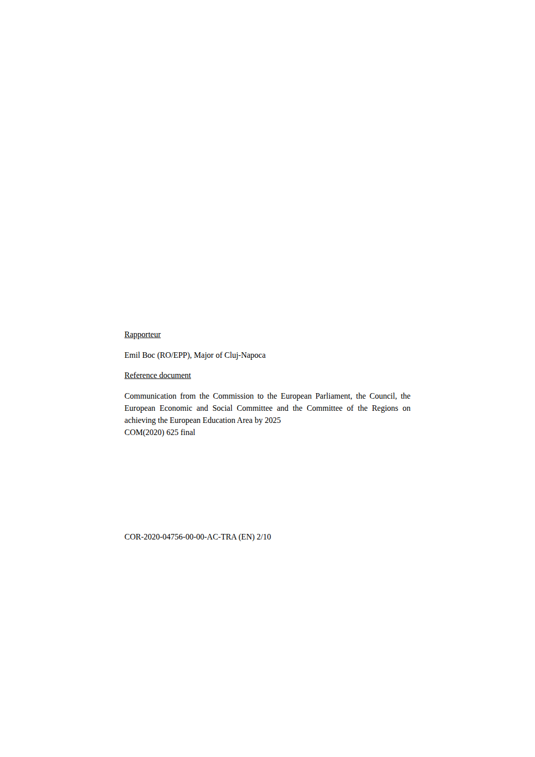Rapporteur
Emil Boc (RO/EPP), Major of Cluj-Napoca
Reference document
Communication from the Commission to the European Parliament, the Council, the European Economic and Social Committee and the Committee of the Regions on achieving the European Education Area by 2025 COM(2020) 625 final
COR-2020-04756-00-00-AC-TRA (EN) 2/10